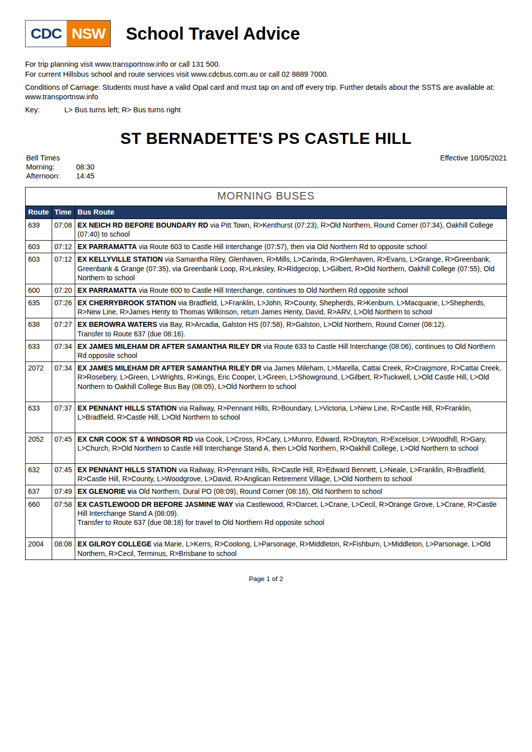CDC
NSW
School Travel Advice
For trip planning visit www.transportnsw.info or call 131 500.
For current Hillsbus school and route services visit www.cdcbus.com.au or call 02 8889 7000.
Conditions of Carriage: Students must have a valid Opal card and must tap on and off every trip. Further details about the SSTS are available at: www.transportnsw.info
Key: L> Bus turns left; R> Bus turns right
ST BERNADETTE'S PS CASTLE HILL
| Bell Times | |
| Morning: | 08:30 |
| Afternoon: | 14:45 |
Effective 10/05/2021
| MORNING BUSES |
| --- |
| Route | Time | Bus Route |
| 639 | 07:08 | EX NEICH RD BEFORE BOUNDARY RD via Pitt Town, R>Kenthurst (07:23), R>Old Northern, Round Corner (07:34), Oakhill College (07:40) to school |
| 603 | 07:12 | EX PARRAMATTA via Route 603 to Castle Hill Interchange (07:57), then via Old Northern Rd to opposite school |
| 603 | 07:12 | EX KELLYVILLE STATION via Samantha Riley, Glenhaven, R>Mills, L>Carinda, R>Glenhaven, R>Evans, L>Grange, R>Greenbank, Greenbank & Grange (07:35), via Greenbank Loop, R>Linksley, R>Ridgecrop, L>Gilbert, R>Old Northern, Oakhill College (07:55), Old Northern to school |
| 600 | 07:20 | EX PARRAMATTA via Route 600 to Castle Hill Interchange, continues to Old Northern Rd opposite school |
| 635 | 07:26 | EX CHERRYBROOK STATION via Bradfield, L>Franklin, L>John, R>County, Shepherds, R>Kenburn, L>Macquarie, L>Shepherds, R>New Line, R>James Henty to Thomas Wilkinson, return James Henty, David, R>ARV, L>Old Northern to school |
| 638 | 07:27 | EX BEROWRA WATERS via Bay, R>Arcadia, Galston HS (07:58), R>Galston, L>Old Northern, Round Corner (08:12). Transfer to Route 637 (due 08:16). |
| 633 | 07:34 | EX JAMES MILEHAM DR AFTER SAMANTHA RILEY DR via Route 633 to Castle Hill Interchange (08:06), continues to Old Northern Rd opposite school |
| 2072 | 07:34 | EX JAMES MILEHAM DR AFTER SAMANTHA RILEY DR via James Mileham, L>Marella, Cattai Creek, R>Craigmore, R>Cattai Creek, R>Rosebery, L>Green, L>Wrights, R>Kings, Eric Cooper, L>Green, L>Showground, L>Gilbert, R>Tuckwell, L>Old Castle Hill, L>Old Northern to Oakhill College Bus Bay (08:05), L>Old Northern to school |
| 633 | 07:37 | EX PENNANT HILLS STATION via Railway, R>Pennant Hills, R>Boundary, L>Victoria, L>New Line, R>Castle Hill, R>Franklin, L>Bradfield, R>Castle Hill, L>Old Northern to school |
| 2052 | 07:45 | EX CNR COOK ST & WINDSOR RD via Cook, L>Cross, R>Cary, L>Munro, Edward, R>Drayton, R>Excelsior, L>Woodhill, R>Gary, L>Church, R>Old Northern to Castle Hill Interchange Stand A, then L>Old Northern, R>Oakhill College, L>Old Northern to school |
| 632 | 07:45 | EX PENNANT HILLS STATION via Railway, R>Pennant Hills, R>Castle Hill, R>Edward Bennett, L>Neale, L>Franklin, R>Bradfield, R>Castle Hill, R>County, L>Woodgrove, L>David, R>Anglican Retirement Village, L>Old Northern to school |
| 637 | 07:49 | EX GLENORIE v ia Old Northern, Dural PO (08:09), Round Corner (08:16), Old Northern to school |
| 660 | 07:58 | EX CASTLEWOOD DR BEFORE JASMINE WAY via Castlewood, R>Darcet, L>Crane, L>Cecil, R>Orange Grove, L>Crane, R>Castle Hill Interchange Stand A (08:09). Transfer to Route 637 (due 08:18) for travel to Old Northern Rd opposite school |
| 2004 | 08:08 | EX GILROY COLLEGE via Marie, L>Kerrs, R>Coolong, L>Parsonage, R>Middleton, R>Fishburn, L>Middleton, L>Parsonage, L>Old Northern, R>Cecil, Terminus, R>Brisbane to school |
Page 1 of 2